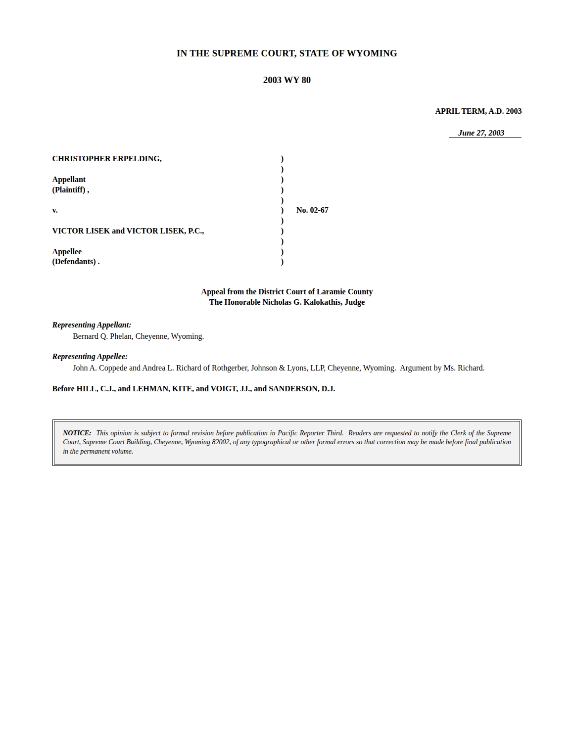IN THE SUPREME COURT, STATE OF WYOMING
2003 WY 80
APRIL TERM, A.D. 2003
June 27, 2003
| CHRISTOPHER ERPELDING, | ) | |
| | ) | |
| Appellant | ) | |
| (Plaintiff) , | ) | |
| | ) | |
| v. | ) | No. 02-67 |
| | ) | |
| VICTOR LISEK and VICTOR LISEK, P.C., | ) | |
| | ) | |
| Appellee | ) | |
| (Defendants) . | ) | |
Appeal from the District Court of Laramie County
The Honorable Nicholas G. Kalokathis, Judge
Representing Appellant:
Bernard Q. Phelan, Cheyenne, Wyoming.
Representing Appellee:
John A. Coppede and Andrea L. Richard of Rothgerber, Johnson & Lyons, LLP, Cheyenne, Wyoming. Argument by Ms. Richard.
Before HILL, C.J., and LEHMAN, KITE, and VOIGT, JJ., and SANDERSON, D.J.
NOTICE: This opinion is subject to formal revision before publication in Pacific Reporter Third. Readers are requested to notify the Clerk of the Supreme Court, Supreme Court Building, Cheyenne, Wyoming 82002, of any typographical or other formal errors so that correction may be made before final publication in the permanent volume.